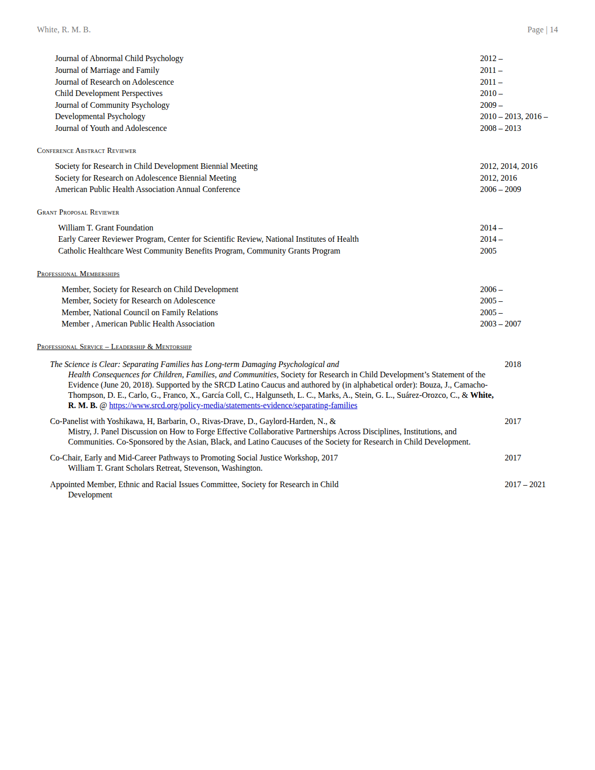White, R. M. B. Page | 14
| Journal of Abnormal Child Psychology | 2012 – |
| Journal of Marriage and Family | 2011 – |
| Journal of Research on Adolescence | 2011 – |
| Child Development Perspectives | 2010 – |
| Journal of Community Psychology | 2009 – |
| Developmental Psychology | 2010 – 2013, 2016 – |
| Journal of Youth and Adolescence | 2008 – 2013 |
Conference Abstract Reviewer
| Society for Research in Child Development Biennial Meeting | 2012, 2014, 2016 |
| Society for Research on Adolescence Biennial Meeting | 2012, 2016 |
| American Public Health Association Annual Conference | 2006 – 2009 |
Grant Proposal Reviewer
| William T. Grant Foundation | 2014 – |
| Early Career Reviewer Program, Center for Scientific Review, National Institutes of Health | 2014 – |
| Catholic Healthcare West Community Benefits Program, Community Grants Program | 2005 |
Professional Memberships
| Member, Society for Research on Child Development | 2006 – |
| Member, Society for Research on Adolescence | 2005 – |
| Member, National Council on Family Relations | 2005 – |
| Member , American Public Health Association | 2003 – 2007 |
Professional Service – Leadership & Mentorship
| The Science is Clear: Separating Families has Long-term Damaging Psychological and Health Consequences for Children, Families, and Communities, Society for Research in Child Development’s Statement of the Evidence (June 20, 2018). Supported by the SRCD Latino Caucus and authored by (in alphabetical order): Bouza, J., Camacho-Thompson, D. E., Carlo, G., Franco, X., García Coll, C., Halgunseth, L. C., Marks, A., Stein, G. L., Suárez-Orozco, C., & White, R. M. B. @ https://www.srcd.org/policy-media/statements-evidence/separating-families | 2018 |
| Co-Panelist with Yoshikawa, H, Barbarin, O., Rivas-Drave, D., Gaylord-Harden, N., & Mistry, J. Panel Discussion on How to Forge Effective Collaborative Partnerships Across Disciplines, Institutions, and Communities. Co-Sponsored by the Asian, Black, and Latino Caucuses of the Society for Research in Child Development. | 2017 |
| Co-Chair, Early and Mid-Career Pathways to Promoting Social Justice Workshop, 2017 William T. Grant Scholars Retreat, Stevenson, Washington. | 2017 |
| Appointed Member, Ethnic and Racial Issues Committee, Society for Research in Child Development | 2017 – 2021 |